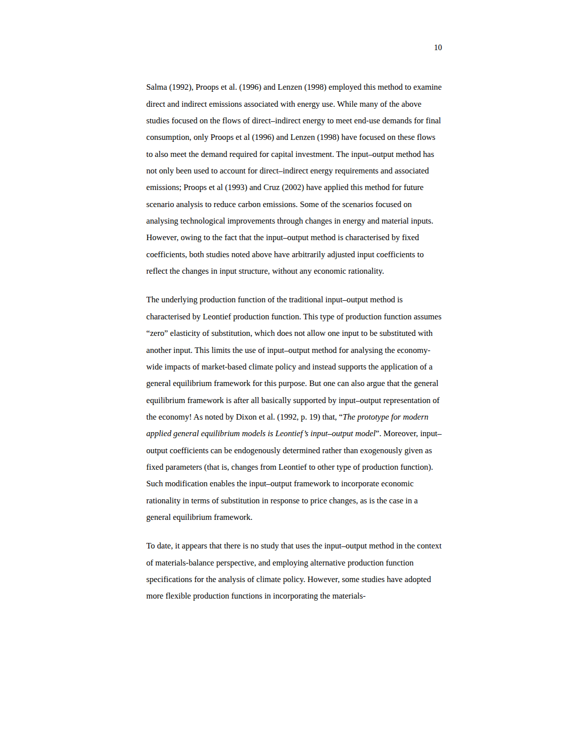10
Salma (1992), Proops et al. (1996) and Lenzen (1998) employed this method to examine direct and indirect emissions associated with energy use. While many of the above studies focused on the flows of direct–indirect energy to meet end-use demands for final consumption, only Proops et al (1996) and Lenzen (1998) have focused on these flows to also meet the demand required for capital investment. The input–output method has not only been used to account for direct–indirect energy requirements and associated emissions; Proops et al (1993) and Cruz (2002) have applied this method for future scenario analysis to reduce carbon emissions. Some of the scenarios focused on analysing technological improvements through changes in energy and material inputs. However, owing to the fact that the input–output method is characterised by fixed coefficients, both studies noted above have arbitrarily adjusted input coefficients to reflect the changes in input structure, without any economic rationality.
The underlying production function of the traditional input–output method is characterised by Leontief production function. This type of production function assumes “zero” elasticity of substitution, which does not allow one input to be substituted with another input. This limits the use of input–output method for analysing the economy-wide impacts of market-based climate policy and instead supports the application of a general equilibrium framework for this purpose. But one can also argue that the general equilibrium framework is after all basically supported by input–output representation of the economy! As noted by Dixon et al. (1992, p. 19) that, “The prototype for modern applied general equilibrium models is Leontief’s input–output model”. Moreover, input–output coefficients can be endogenously determined rather than exogenously given as fixed parameters (that is, changes from Leontief to other type of production function). Such modification enables the input–output framework to incorporate economic rationality in terms of substitution in response to price changes, as is the case in a general equilibrium framework.
To date, it appears that there is no study that uses the input–output method in the context of materials-balance perspective, and employing alternative production function specifications for the analysis of climate policy. However, some studies have adopted more flexible production functions in incorporating the materials-